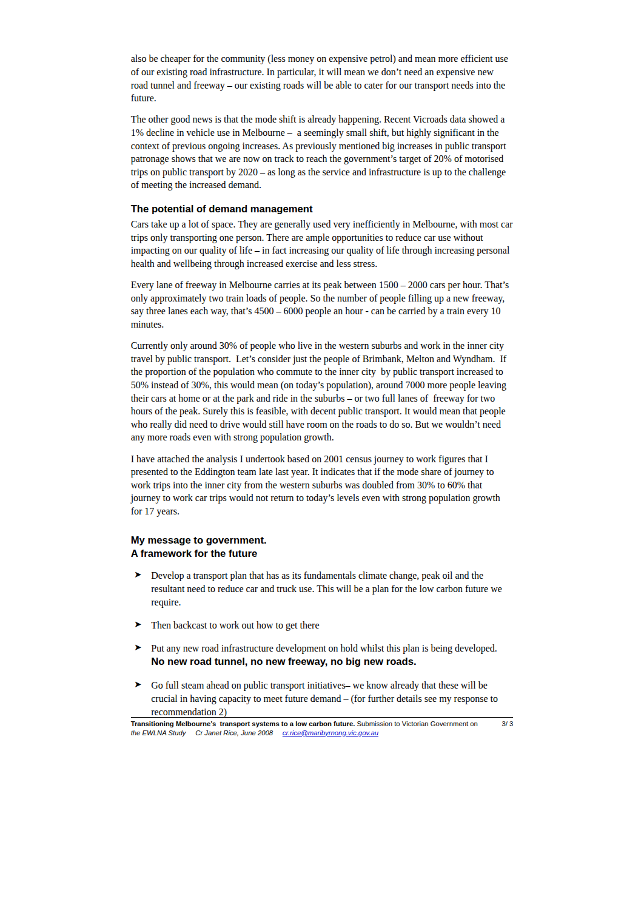also be cheaper for the community (less money on expensive petrol) and mean more efficient use of our existing road infrastructure. In particular, it will mean we don’t need an expensive new road tunnel and freeway – our existing roads will be able to cater for our transport needs into the future.
The other good news is that the mode shift is already happening. Recent Vicroads data showed a 1% decline in vehicle use in Melbourne – a seemingly small shift, but highly significant in the context of previous ongoing increases. As previously mentioned big increases in public transport patronage shows that we are now on track to reach the government’s target of 20% of motorised trips on public transport by 2020 – as long as the service and infrastructure is up to the challenge of meeting the increased demand.
The potential of demand management
Cars take up a lot of space. They are generally used very inefficiently in Melbourne, with most car trips only transporting one person. There are ample opportunities to reduce car use without impacting on our quality of life – in fact increasing our quality of life through increasing personal health and wellbeing through increased exercise and less stress.
Every lane of freeway in Melbourne carries at its peak between 1500 – 2000 cars per hour. That’s only approximately two train loads of people. So the number of people filling up a new freeway, say three lanes each way, that’s 4500 – 6000 people an hour - can be carried by a train every 10 minutes.
Currently only around 30% of people who live in the western suburbs and work in the inner city travel by public transport. Let’s consider just the people of Brimbank, Melton and Wyndham. If the proportion of the population who commute to the inner city by public transport increased to 50% instead of 30%, this would mean (on today’s population), around 7000 more people leaving their cars at home or at the park and ride in the suburbs – or two full lanes of freeway for two hours of the peak. Surely this is feasible, with decent public transport. It would mean that people who really did need to drive would still have room on the roads to do so. But we wouldn’t need any more roads even with strong population growth.
I have attached the analysis I undertook based on 2001 census journey to work figures that I presented to the Eddington team late last year. It indicates that if the mode share of journey to work trips into the inner city from the western suburbs was doubled from 30% to 60% that journey to work car trips would not return to today’s levels even with strong population growth for 17 years.
My message to government.
A framework for the future
Develop a transport plan that has as its fundamentals climate change, peak oil and the resultant need to reduce car and truck use. This will be a plan for the low carbon future we require.
Then backcast to work out how to get there
Put any new road infrastructure development on hold whilst this plan is being developed.
No new road tunnel, no new freeway, no big new roads.
Go full steam ahead on public transport initiatives– we know already that these will be crucial in having capacity to meet future demand – (for further details see my response to recommendation 2)
Transitioning Melbourne’s transport systems to a low carbon future. Submission to Victorian Government on
the EWLNA Study Cr Janet Rice, June 2008 cr.rice@maribyrnong.vic.gov.au
3/ 3